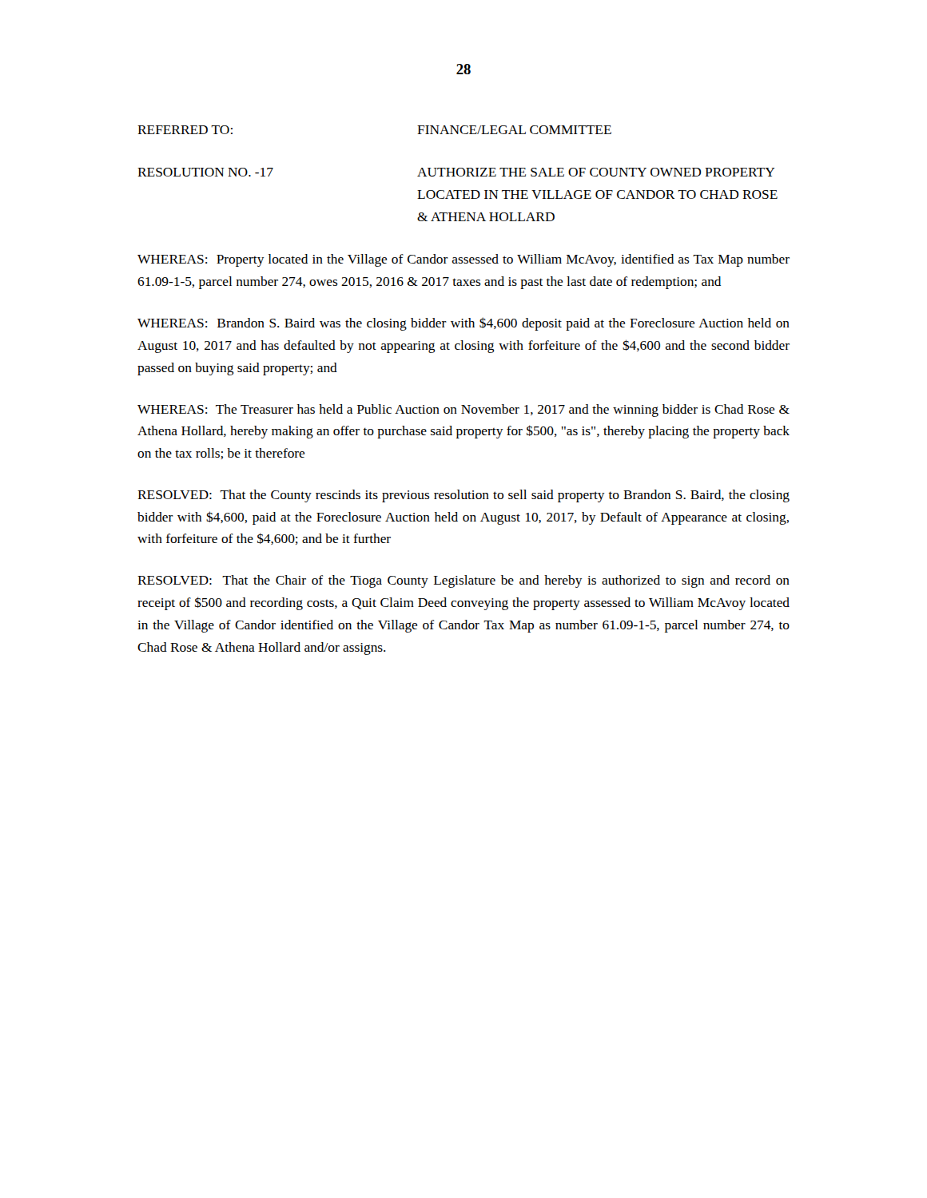28
Referred to:
Finance/Legal Committee
Resolution No. -17
Authorize the Sale of County Owned Property Located in the Village of Candor to Chad Rose & Athena Hollard
Whereas: Property located in the Village of Candor assessed to William McAvoy, identified as Tax Map number 61.09-1-5, parcel number 274, owes 2015, 2016 & 2017 taxes and is past the last date of redemption; and
Whereas: Brandon S. Baird was the closing bidder with $4,600 deposit paid at the Foreclosure Auction held on August 10, 2017 and has defaulted by not appearing at closing with forfeiture of the $4,600 and the second bidder passed on buying said property; and
Whereas: The Treasurer has held a Public Auction on November 1, 2017 and the winning bidder is Chad Rose & Athena Hollard, hereby making an offer to purchase said property for $500, "as is", thereby placing the property back on the tax rolls; be it therefore
Resolved: That the County rescinds its previous resolution to sell said property to Brandon S. Baird, the closing bidder with $4,600, paid at the Foreclosure Auction held on August 10, 2017, by Default of Appearance at closing, with forfeiture of the $4,600; and be it further
Resolved: That the Chair of the Tioga County Legislature be and hereby is authorized to sign and record on receipt of $500 and recording costs, a Quit Claim Deed conveying the property assessed to William McAvoy located in the Village of Candor identified on the Village of Candor Tax Map as number 61.09-1-5, parcel number 274, to Chad Rose & Athena Hollard and/or assigns.